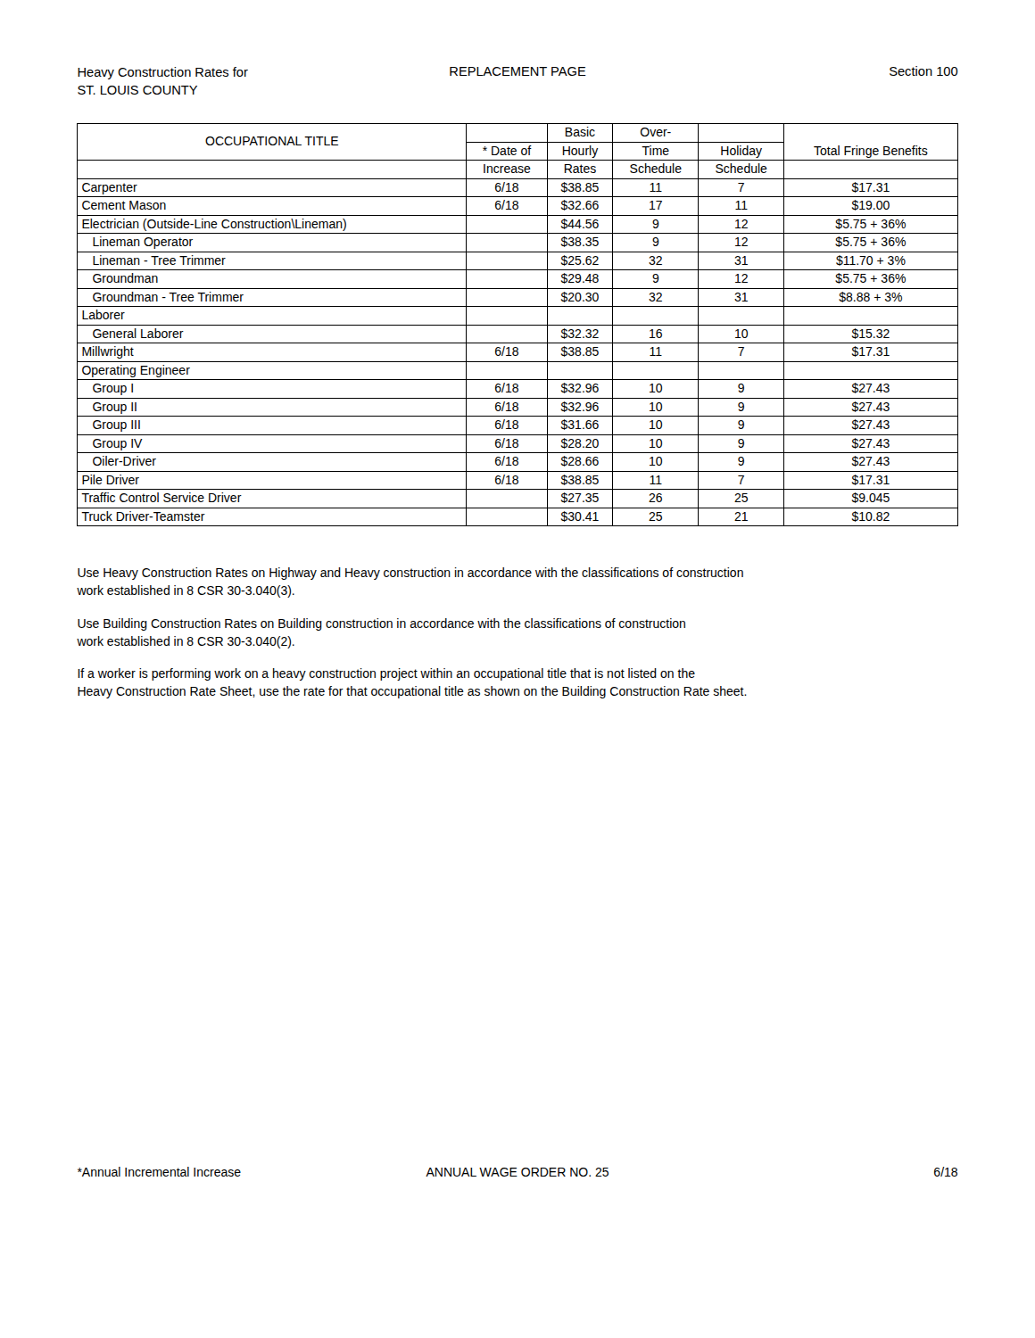Heavy Construction Rates for
ST. LOUIS COUNTY
REPLACEMENT PAGE
Section 100
| OCCUPATIONAL TITLE | | Basic | Over- | | Total Fringe Benefits |
| --- | --- | --- | --- | --- | --- |
| * Date of | Hourly | Time | Holiday |
| | Increase | Rates | Schedule | Schedule | |
| Carpenter | 6/18 | $38.85 | 11 | 7 | $17.31 |
| Cement Mason | 6/18 | $32.66 | 17 | 11 | $19.00 |
| Electrician (Outside-Line Construction\Lineman) | | $44.56 | 9 | 12 | $5.75 + 36% |
| Lineman Operator | | $38.35 | 9 | 12 | $5.75 + 36% |
| Lineman - Tree Trimmer | | $25.62 | 32 | 31 | $11.70 + 3% |
| Groundman | | $29.48 | 9 | 12 | $5.75 + 36% |
| Groundman - Tree Trimmer | | $20.30 | 32 | 31 | $8.88 + 3% |
| Laborer | | | | | |
| General Laborer | | $32.32 | 16 | 10 | $15.32 |
| Millwright | 6/18 | $38.85 | 11 | 7 | $17.31 |
| Operating Engineer | | | | | |
| Group I | 6/18 | $32.96 | 10 | 9 | $27.43 |
| Group II | 6/18 | $32.96 | 10 | 9 | $27.43 |
| Group III | 6/18 | $31.66 | 10 | 9 | $27.43 |
| Group IV | 6/18 | $28.20 | 10 | 9 | $27.43 |
| Oiler-Driver | 6/18 | $28.66 | 10 | 9 | $27.43 |
| Pile Driver | 6/18 | $38.85 | 11 | 7 | $17.31 |
| Traffic Control Service Driver | | $27.35 | 26 | 25 | $9.045 |
| Truck Driver-Teamster | | $30.41 | 25 | 21 | $10.82 |
Use Heavy Construction Rates on Highway and Heavy construction in accordance with the classifications of construction
work established in 8 CSR 30-3.040(3).
Use Building Construction Rates on Building construction in accordance with the classifications of construction
work established in 8 CSR 30-3.040(2).
If a worker is performing work on a heavy construction project within an occupational title that is not listed on the
Heavy Construction Rate Sheet, use the rate for that occupational title as shown on the Building Construction Rate sheet.
*Annual Incremental Increase ANNUAL WAGE ORDER NO. 25 6/18